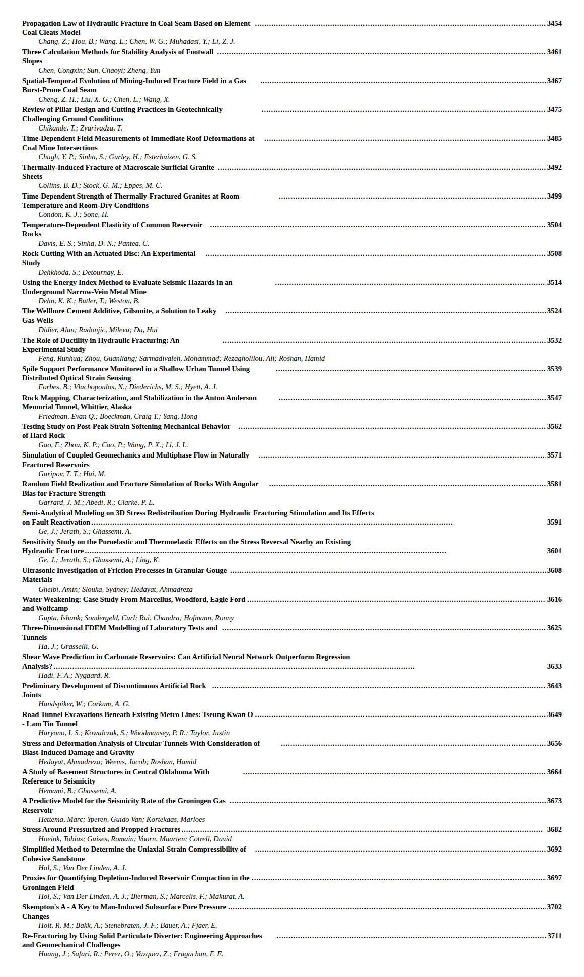Propagation Law of Hydraulic Fracture in Coal Seam Based on Element Coal Cleats Model .......................................................................................................................................................... 3454
Chang, Z.; Hou, B.; Wang, L.; Chen, W. G.; Muhadasi, Y.; Li, Z. J.
Three Calculation Methods for Stability Analysis of Footwall Slopes .......................................................................................................................................................... 3461
Chen, Congxin; Sun, Chaoyi; Zheng, Yun
Spatial-Temporal Evolution of Mining-Induced Fracture Field in a Gas Burst-Prone Coal Seam .......................................................................................................................................................... 3467
Cheng, Z. H.; Liu, X. G.; Chen, L.; Wang, X.
Review of Pillar Design and Cutting Practices in Geotechnically Challenging Ground Conditions .......................................................................................................................................................... 3475
Chikande, T.; Zvarivadza, T.
Time-Dependent Field Measurements of Immediate Roof Deformations at Coal Mine Intersections .......................................................................................................................................................... 3485
Chugh, Y. P.; Sinha, S.; Gurley, H.; Esterhuizen, G. S.
Thermally-Induced Fracture of Macroscale Surficial Granite Sheets .......................................................................................................................................................... 3492
Collins, B. D.; Stock, G. M.; Eppes, M. C.
Time-Dependent Strength of Thermally-Fractured Granites at Room-Temperature and Room-Dry Conditions .......................................................................................................................................................... 3499
Condon, K. J.; Sone, H.
Temperature-Dependent Elasticity of Common Reservoir Rocks .......................................................................................................................................................... 3504
Davis, E. S.; Sinha, D. N.; Pantea, C.
Rock Cutting With an Actuated Disc: An Experimental Study .......................................................................................................................................................... 3508
Dehkhoda, S.; Detournay, E.
Using the Energy Index Method to Evaluate Seismic Hazards in an Underground Narrow-Vein Metal Mine .......................................................................................................................................................... 3514
Dehn, K. K.; Butler, T.; Weston, B.
The Wellbore Cement Additive, Gilsonite, a Solution to Leaky Gas Wells .......................................................................................................................................................... 3524
Didier, Alan; Radonjic, Mileva; Du, Hui
The Role of Ductility in Hydraulic Fracturing: An Experimental Study .......................................................................................................................................................... 3532
Feng, Runhua; Zhou, Guanliang; Sarmadivaleh, Mohammad; Rezagholilou, Ali; Roshan, Hamid
Spile Support Performance Monitored in a Shallow Urban Tunnel Using Distributed Optical Strain Sensing .......................................................................................................................................................... 3539
Forbes, B.; Vlachopoulos, N.; Diederichs, M. S.; Hyett, A. J.
Rock Mapping, Characterization, and Stabilization in the Anton Anderson Memorial Tunnel, Whittier, Alaska .......................................................................................................................................................... 3547
Friedman, Evan Q.; Boeckman, Craig T.; Yang, Hong
Testing Study on Post-Peak Strain Softening Mechanical Behavior of Hard Rock .......................................................................................................................................................... 3562
Gao, F.; Zhou, K. P.; Cao, P.; Wang, P. X.; Li, J. L.
Simulation of Coupled Geomechanics and Multiphase Flow in Naturally Fractured Reservoirs .......................................................................................................................................................... 3571
Garipov, T. T.; Hui, M.
Random Field Realization and Fracture Simulation of Rocks With Angular Bias for Fracture Strength .......................................................................................................................................................... 3581
Garrard, J. M.; Abedi, R.; Clarke, P. L.
Semi-Analytical Modeling on 3D Stress Redistribution During Hydraulic Fracturing Stimulation and Its Effects
on Fault Reactivation .......................................................................................................................................................... 3591
Ge, J.; Jerath, S.; Ghassemi, A.
Sensitivity Study on the Poroelastic and Thermoelastic Effects on the Stress Reversal Nearby an Existing
Hydraulic Fracture .......................................................................................................................................................... 3601
Ge, J.; Jerath, S.; Ghassemi, A.; Ling, K.
Ultrasonic Investigation of Friction Processes in Granular Gouge Materials .......................................................................................................................................................... 3608
Gheibi, Amin; Slouka, Sydney; Hedayat, Ahmadreza
Water Weakening: Case Study From Marcellus, Woodford, Eagle Ford and Wolfcamp .......................................................................................................................................................... 3616
Gupta, Ishank; Sondergeld, Carl; Rai, Chandra; Hofmann, Ronny
Three-Dimensional FDEM Modelling of Laboratory Tests and Tunnels .......................................................................................................................................................... 3625
Ha, J.; Grasselli, G.
Shear Wave Prediction in Carbonate Reservoirs: Can Artificial Neural Network Outperform Regression
Analysis? .......................................................................................................................................................... 3633
Hadi, F. A.; Nygaard, R.
Preliminary Development of Discontinuous Artificial Rock Joints .......................................................................................................................................................... 3643
Handspiker, W.; Corkum, A. G.
Road Tunnel Excavations Beneath Existing Metro Lines: Tseung Kwan O - Lam Tin Tunnel .......................................................................................................................................................... 3649
Haryono, I. S.; Kowalczuk, S.; Woodmansey, P. R.; Taylor, Justin
Stress and Deformation Analysis of Circular Tunnels With Consideration of Blast-Induced Damage and Gravity .......................................................................................................................................................... 3656
Hedayat, Ahmadreza; Weems, Jacob; Roshan, Hamid
A Study of Basement Structures in Central Oklahoma With Reference to Seismicity .......................................................................................................................................................... 3664
Hemami, B.; Ghassemi, A.
A Predictive Model for the Seismicity Rate of the Groningen Gas Reservoir .......................................................................................................................................................... 3673
Hettema, Marc; Yperen, Guido Van; Kortekaas, Marloes
Stress Around Pressurized and Propped Fractures .......................................................................................................................................................... 3682
Hoeink, Tobias; Guises, Romain; Voorn, Maarten; Cotrell, David
Simplified Method to Determine the Uniaxial-Strain Compressibility of Cohesive Sandstone .......................................................................................................................................................... 3692
Hol, S.; Van Der Linden, A. J.
Proxies for Quantifying Depletion-Induced Reservoir Compaction in the Groningen Field .......................................................................................................................................................... 3697
Hol, S.; Van Der Linden, A. J.; Bierman, S.; Marcelis, F.; Makurat, A.
Skempton's A - A Key to Man-Induced Subsurface Pore Pressure Changes .......................................................................................................................................................... 3702
Holt, R. M.; Bakk, A.; Stenebraten, J. F.; Bauer, A.; Fjaer, E.
Re-Fracturing by Using Solid Particulate Diverter: Engineering Approaches and Geomechanical Challenges .......................................................................................................................................................... 3711
Huang, J.; Safari, R.; Perez, O.; Vazquez, Z.; Fragachan, F. E.